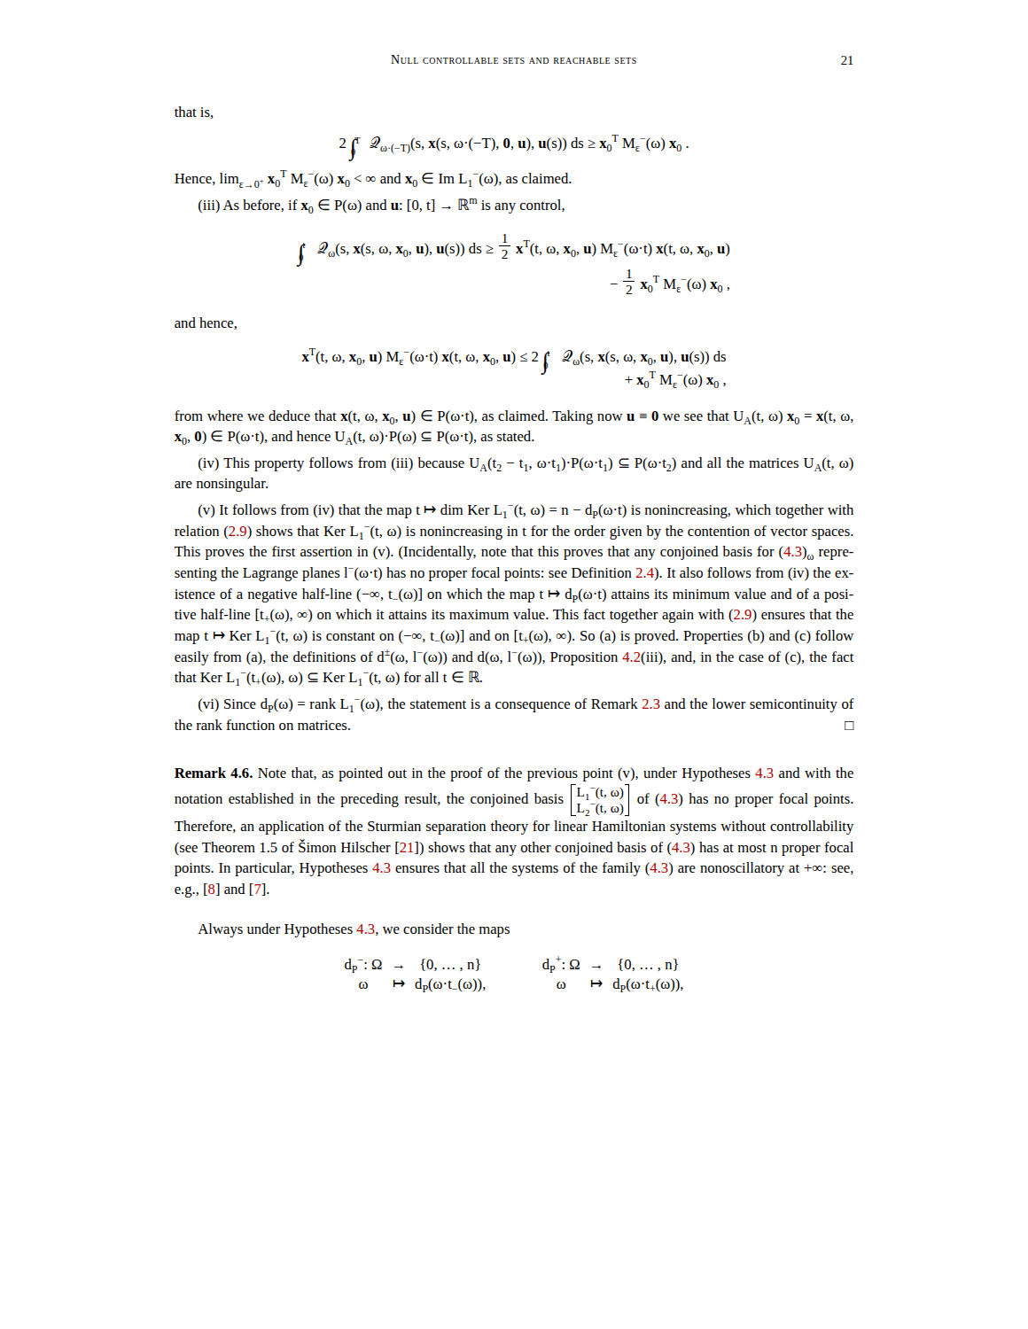Null controllable sets and reachable sets 21
that is,
2 ∫T 0 𝒬ω·(−T)(s, x(s, ω·(−T), 0, u), u(s)) ds ≥ x0T Mε−(ω) x0 .
Hence, limε→0+ x0T Mε−(ω) x0 < ∞ and x0 ∈ Im L1−(ω), as claimed.
(iii) As before, if x0 ∈ P(ω) and u: [0, t] → ℝm is any control,
∫t 0 𝒬ω(s, x(s, ω, x0, u), u(s)) ds ≥ 12 xT(t, ω, x0, u) Mε−(ω·t) x(t, ω, x0, u) − 12 x0T Mε−(ω) x0 ,
and hence,
xT(t, ω, x0, u) Mε−(ω·t) x(t, ω, x0, u) ≤ 2 ∫t 0 𝒬ω(s, x(s, ω, x0, u), u(s)) ds + x0T Mε−(ω) x0 ,
from where we deduce that x(t, ω, x0, u) ∈ P(ω·t), as claimed. Taking now u ≡ 0 we see that UA(t, ω) x0 = x(t, ω, x0, 0) ∈ P(ω·t), and hence UA(t, ω)·P(ω) ⊆ P(ω·t), as stated.
(iv) This property follows from (iii) because UA(t2 − t1, ω·t1)·P(ω·t1) ⊆ P(ω·t2) and all the matrices UA(t, ω) are nonsingular.
(v) It follows from (iv) that the map t ↦ dim Ker L1−(t, ω) = n − dP(ω·t) is nonincreasing, which together with relation (2.9) shows that Ker L1−(t, ω) is nonincreasing in t for the order given by the contention of vector spaces. This proves the first assertion in (v). (Incidentally, note that this proves that any conjoined basis for (4.3)ω representing the Lagrange planes l−(ω·t) has no proper focal points: see Definition 2.4). It also follows from (iv) the existence of a negative half-line (−∞, t−(ω)] on which the map t ↦ dP(ω·t) attains its minimum value and of a positive half-line [t+(ω), ∞) on which it attains its maximum value. This fact together again with (2.9) ensures that the map t ↦ Ker L1−(t, ω) is constant on (−∞, t−(ω)] and on [t+(ω), ∞). So (a) is proved. Properties (b) and (c) follow easily from (a), the definitions of d±(ω, l−(ω)) and d(ω, l−(ω)), Proposition 4.2(iii), and, in the case of (c), the fact that Ker L1−(t+(ω), ω) ⊆ Ker L1−(t, ω) for all t ∈ ℝ.
(vi) Since dP(ω) = rank L1−(ω), the statement is a consequence of Remark 2.3 and the lower semicontinuity of the rank function on matrices. □
Remark 4.6. Note that, as pointed out in the proof of the previous point (v), under Hypotheses 4.3 and with the notation established in the preceding result, the conjoined basis L1−(t, ω) L2−(t, ω) of (4.3) has no proper focal points. Therefore, an application of the Sturmian separation theory for linear Hamiltonian systems without controllability (see Theorem 1.5 of Šimon Hilscher [21]) shows that any other conjoined basis of (4.3) has at most n proper focal points. In particular, Hypotheses 4.3 ensures that all the systems of the family (4.3) are nonoscillatory at +∞: see, e.g., [8] and [7].
Always under Hypotheses 4.3, we consider the maps
| d P − : Ω | → | {0, … , n} | | d P + : Ω | → | {0, … , n} |
| ω | ↦ | d P (ω·t − (ω)), | | ω | ↦ | d P (ω·t + (ω)), |